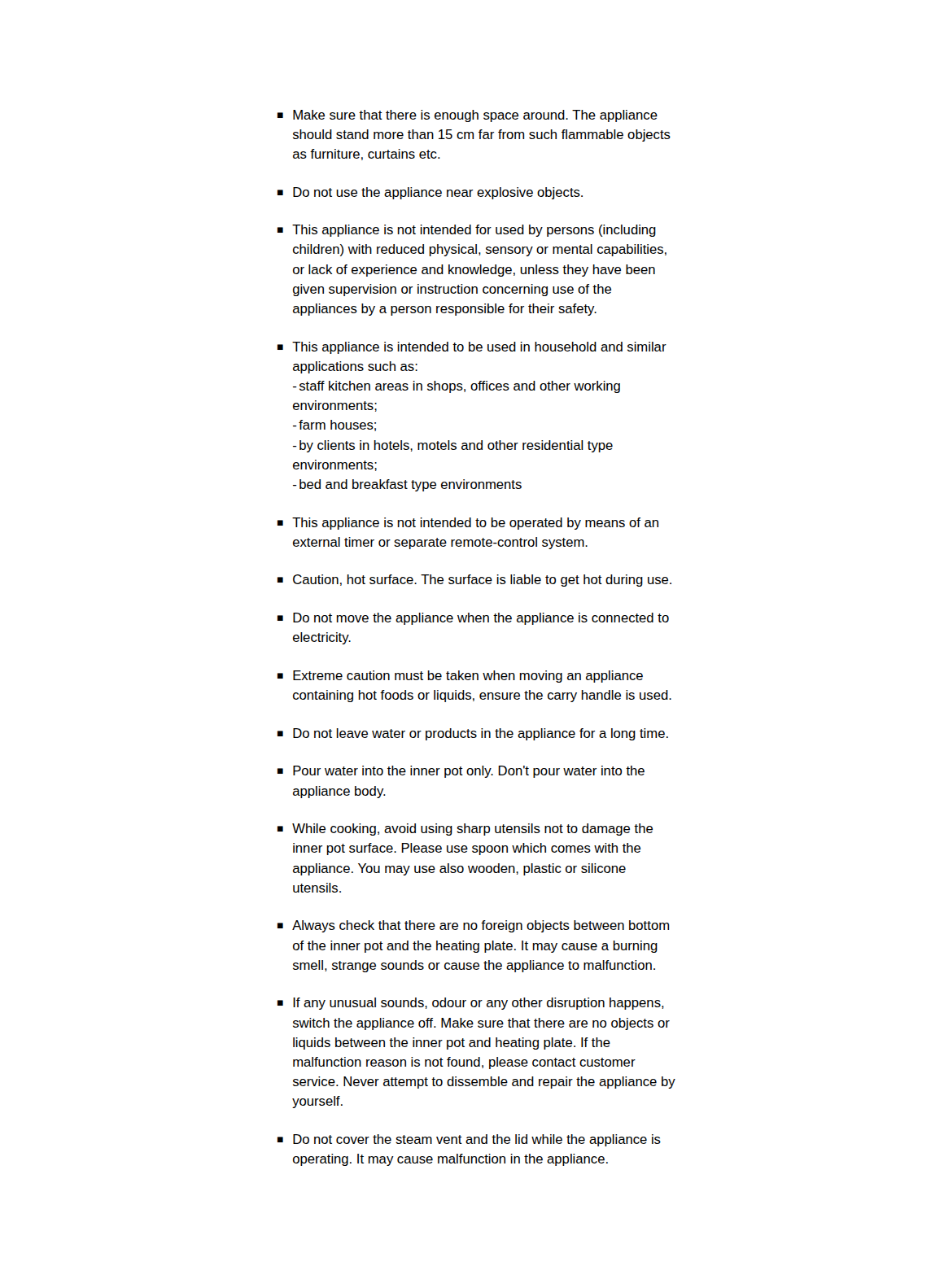Make sure that there is enough space around. The appliance should stand more than 15 cm far from such flammable objects as furniture, curtains etc.
Do not use the appliance near explosive objects.
This appliance is not intended for used by persons (including children) with reduced physical, sensory or mental capabilities, or lack of experience and knowledge, unless they have been given supervision or instruction concerning use of the appliances by a person responsible for their safety.
This appliance is intended to be used in household and similar applications such as:
staff kitchen areas in shops, offices and other working environments;
farm houses;
by clients in hotels, motels and other residential type environments;
bed and breakfast type environments
This appliance is not intended to be operated by means of an external timer or separate remote-control system.
Caution, hot surface. The surface is liable to get hot during use.
Do not move the appliance when the appliance is connected to electricity.
Extreme caution must be taken when moving an appliance containing hot foods or liquids, ensure the carry handle is used.
Do not leave water or products in the appliance for a long time.
Pour water into the inner pot only. Don't pour water into the appliance body.
While cooking, avoid using sharp utensils not to damage the inner pot surface. Please use spoon which comes with the appliance. You may use also wooden, plastic or silicone utensils.
Always check that there are no foreign objects between bottom of the inner pot and the heating plate. It may cause a burning smell, strange sounds or cause the appliance to malfunction.
If any unusual sounds, odour or any other disruption happens, switch the appliance off. Make sure that there are no objects or liquids between the inner pot and heating plate. If the malfunction reason is not found, please contact customer service. Never attempt to dissemble and repair the appliance by yourself.
Do not cover the steam vent and the lid while the appliance is operating. It may cause malfunction in the appliance.